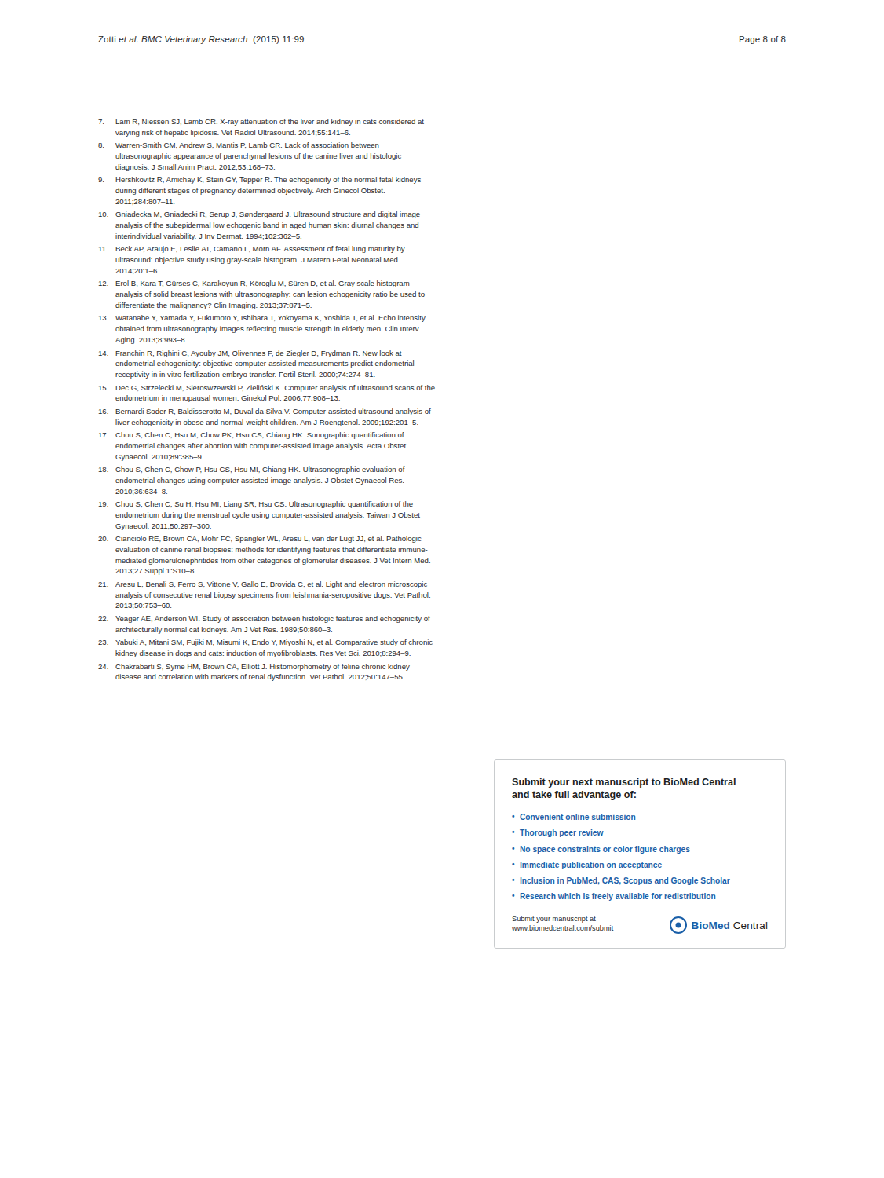Zotti et al. BMC Veterinary Research (2015) 11:99
Page 8 of 8
Lam R, Niessen SJ, Lamb CR. X-ray attenuation of the liver and kidney in cats considered at varying risk of hepatic lipidosis. Vet Radiol Ultrasound. 2014;55:141–6.
Warren-Smith CM, Andrew S, Mantis P, Lamb CR. Lack of association between ultrasonographic appearance of parenchymal lesions of the canine liver and histologic diagnosis. J Small Anim Pract. 2012;53:168–73.
Hershkovitz R, Amichay K, Stein GY, Tepper R. The echogenicity of the normal fetal kidneys during different stages of pregnancy determined objectively. Arch Ginecol Obstet. 2011;284:807–11.
Gniadecka M, Gniadecki R, Serup J, Søndergaard J. Ultrasound structure and digital image analysis of the subepidermal low echogenic band in aged human skin: diurnal changes and interindividual variability. J Inv Dermat. 1994;102:362–5.
Beck AP, Araujo E, Leslie AT, Camano L, Morn AF. Assessment of fetal lung maturity by ultrasound: objective study using gray-scale histogram. J Matern Fetal Neonatal Med. 2014;20:1–6.
Erol B, Kara T, Gürses C, Karakoyun R, Köroglu M, Süren D, et al. Gray scale histogram analysis of solid breast lesions with ultrasonography: can lesion echogenicity ratio be used to differentiate the malignancy? Clin Imaging. 2013;37:871–5.
Watanabe Y, Yamada Y, Fukumoto Y, Ishihara T, Yokoyama K, Yoshida T, et al. Echo intensity obtained from ultrasonography images reflecting muscle strength in elderly men. Clin Interv Aging. 2013;8:993–8.
Franchin R, Righini C, Ayouby JM, Olivennes F, de Ziegler D, Frydman R. New look at endometrial echogenicity: objective computer-assisted measurements predict endometrial receptivity in in vitro fertilization-embryo transfer. Fertil Steril. 2000;74:274–81.
Dec G, Strzelecki M, Sieroswzewski P, Zieliński K. Computer analysis of ultrasound scans of the endometrium in menopausal women. Ginekol Pol. 2006;77:908–13.
Bernardi Soder R, Baldisserotto M, Duval da Silva V. Computer-assisted ultrasound analysis of liver echogenicity in obese and normal-weight children. Am J Roengtenol. 2009;192:201–5.
Chou S, Chen C, Hsu M, Chow PK, Hsu CS, Chiang HK. Sonographic quantification of endometrial changes after abortion with computer-assisted image analysis. Acta Obstet Gynaecol. 2010;89:385–9.
Chou S, Chen C, Chow P, Hsu CS, Hsu MI, Chiang HK. Ultrasonographic evaluation of endometrial changes using computer assisted image analysis. J Obstet Gynaecol Res. 2010;36:634–8.
Chou S, Chen C, Su H, Hsu MI, Liang SR, Hsu CS. Ultrasonographic quantification of the endometrium during the menstrual cycle using computer-assisted analysis. Taiwan J Obstet Gynaecol. 2011;50:297–300.
Cianciolo RE, Brown CA, Mohr FC, Spangler WL, Aresu L, van der Lugt JJ, et al. Pathologic evaluation of canine renal biopsies: methods for identifying features that differentiate immune-mediated glomerulonephritides from other categories of glomerular diseases. J Vet Intern Med. 2013;27 Suppl 1:S10–8.
Aresu L, Benali S, Ferro S, Vittone V, Gallo E, Brovida C, et al. Light and electron microscopic analysis of consecutive renal biopsy specimens from leishmania-seropositive dogs. Vet Pathol. 2013;50:753–60.
Yeager AE, Anderson WI. Study of association between histologic features and echogenicity of architecturally normal cat kidneys. Am J Vet Res. 1989;50:860–3.
Yabuki A, Mitani SM, Fujiki M, Misumi K, Endo Y, Miyoshi N, et al. Comparative study of chronic kidney disease in dogs and cats: induction of myofibroblasts. Res Vet Sci. 2010;8:294–9.
Chakrabarti S, Syme HM, Brown CA, Elliott J. Histomorphometry of feline chronic kidney disease and correlation with markers of renal dysfunction. Vet Pathol. 2012;50:147–55.
Submit your next manuscript to BioMed Central
and take full advantage of:
Convenient online submission
Thorough peer review
No space constraints or color figure charges
Immediate publication on acceptance
Inclusion in PubMed, CAS, Scopus and Google Scholar
Research which is freely available for redistribution
Submit your manuscript at
www.biomedcentral.com/submit
BioMed Central